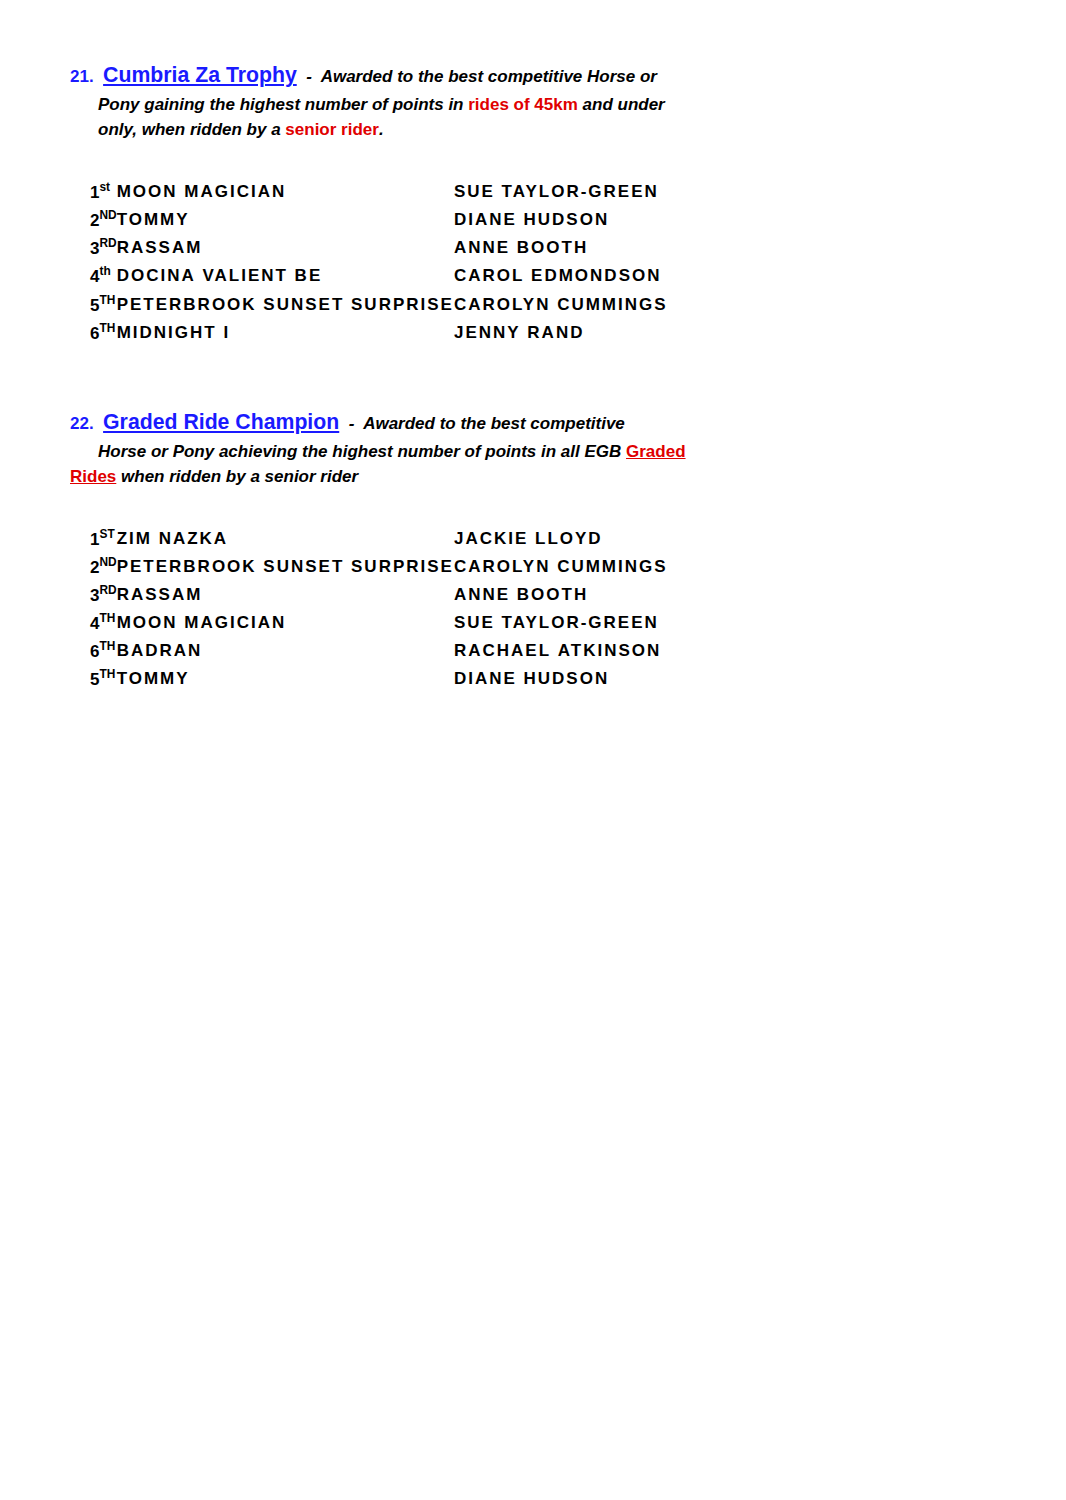21. Cumbria Za Trophy - Awarded to the best competitive Horse or
Pony gaining the highest number of points in rides of 45km and under
only, when ridden by a senior rider.
| 1 st | MOON MAGICIAN | SUE TAYLOR-GREEN |
| 2 ND | TOMMY | DIANE HUDSON |
| 3 RD | RASSAM | ANNE BOOTH |
| 4 th | DOCINA VALIENT BE | CAROL EDMONDSON |
| 5 TH | PETERBROOK SUNSET SURPRISE | CAROLYN CUMMINGS |
| 6 TH | MIDNIGHT I | JENNY RAND |
22. Graded Ride Champion - Awarded to the best competitive
Horse or Pony achieving the highest number of points in all EGB Graded
Rides when ridden by a senior rider
| 1 ST | ZIM NAZKA | JACKIE LLOYD |
| 2 ND | PETERBROOK SUNSET SURPRISE | CAROLYN CUMMINGS |
| 3 RD | RASSAM | ANNE BOOTH |
| 4 TH | MOON MAGICIAN | SUE TAYLOR-GREEN |
| 6 TH | BADRAN | RACHAEL ATKINSON |
| 5 TH | TOMMY | DIANE HUDSON |